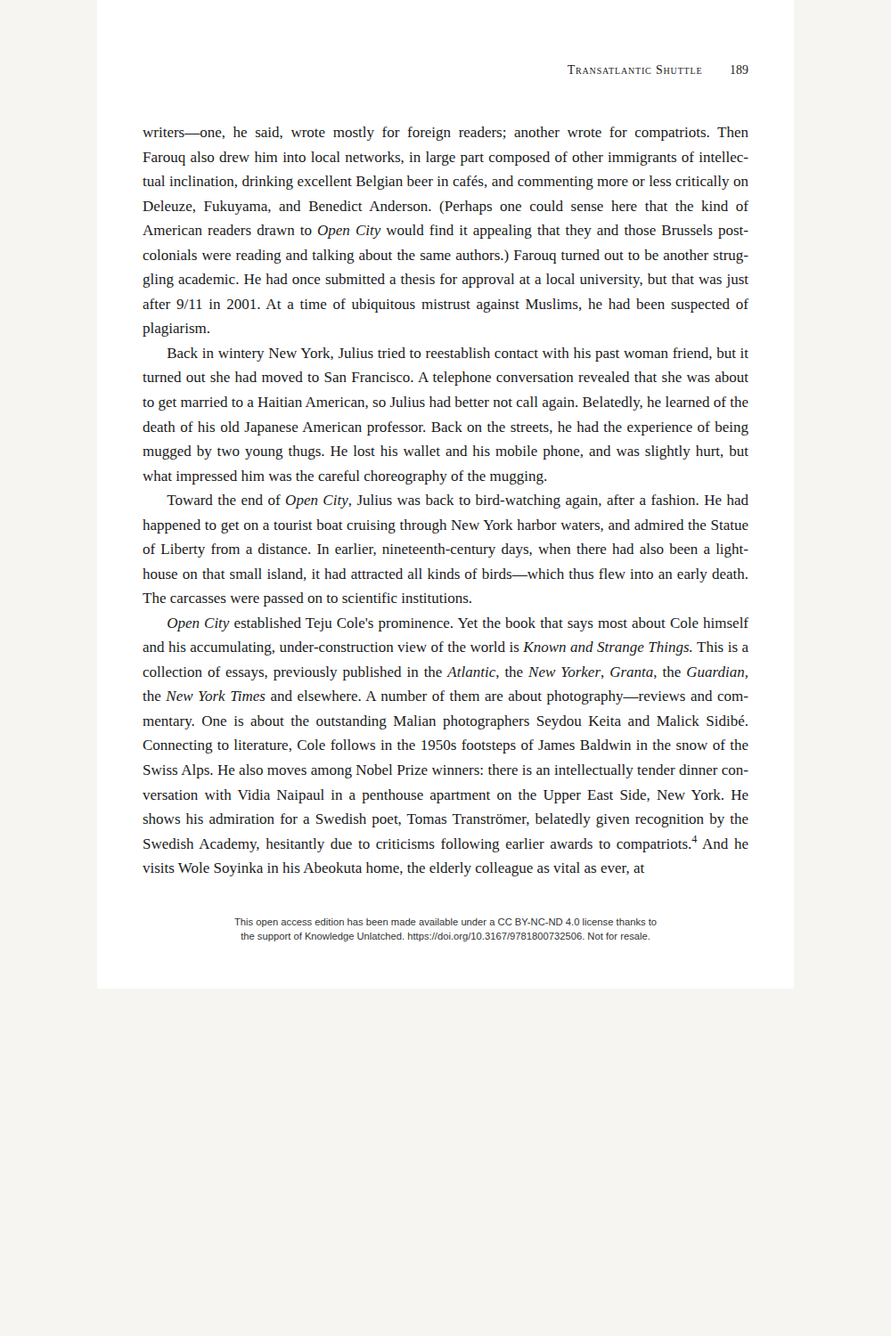Transatlantic Shuttle 189
writers—one, he said, wrote mostly for foreign readers; another wrote for compatriots. Then Farouq also drew him into local networks, in large part composed of other immigrants of intellectual inclination, drinking excellent Belgian beer in cafés, and commenting more or less critically on Deleuze, Fukuyama, and Benedict Anderson. (Perhaps one could sense here that the kind of American readers drawn to Open City would find it appealing that they and those Brussels postcolonials were reading and talking about the same authors.) Farouq turned out to be another struggling academic. He had once submitted a thesis for approval at a local university, but that was just after 9/11 in 2001. At a time of ubiquitous mistrust against Muslims, he had been suspected of plagiarism.
Back in wintery New York, Julius tried to reestablish contact with his past woman friend, but it turned out she had moved to San Francisco. A telephone conversation revealed that she was about to get married to a Haitian American, so Julius had better not call again. Belatedly, he learned of the death of his old Japanese American professor. Back on the streets, he had the experience of being mugged by two young thugs. He lost his wallet and his mobile phone, and was slightly hurt, but what impressed him was the careful choreography of the mugging.
Toward the end of Open City, Julius was back to bird-watching again, after a fashion. He had happened to get on a tourist boat cruising through New York harbor waters, and admired the Statue of Liberty from a distance. In earlier, nineteenth-century days, when there had also been a lighthouse on that small island, it had attracted all kinds of birds—which thus flew into an early death. The carcasses were passed on to scientific institutions.
Open City established Teju Cole's prominence. Yet the book that says most about Cole himself and his accumulating, under-construction view of the world is Known and Strange Things. This is a collection of essays, previously published in the Atlantic, the New Yorker, Granta, the Guardian, the New York Times and elsewhere. A number of them are about photography—reviews and commentary. One is about the outstanding Malian photographers Seydou Keita and Malick Sidibé. Connecting to literature, Cole follows in the 1950s footsteps of James Baldwin in the snow of the Swiss Alps. He also moves among Nobel Prize winners: there is an intellectually tender dinner conversation with Vidia Naipaul in a penthouse apartment on the Upper East Side, New York. He shows his admiration for a Swedish poet, Tomas Tranströmer, belatedly given recognition by the Swedish Academy, hesitantly due to criticisms following earlier awards to compatriots.4 And he visits Wole Soyinka in his Abeokuta home, the elderly colleague as vital as ever, at
This open access edition has been made available under a CC BY-NC-ND 4.0 license thanks to
the support of Knowledge Unlatched. https://doi.org/10.3167/9781800732506. Not for resale.